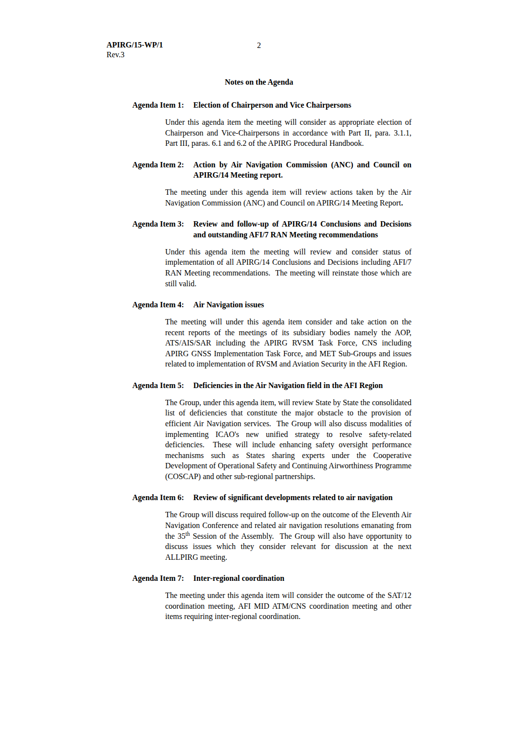APIRG/15-WP/1
Rev.3
2
Notes on the Agenda
Agenda Item 1:
Election of Chairperson and Vice Chairpersons
Under this agenda item the meeting will consider as appropriate election of Chairperson and Vice-Chairpersons in accordance with Part II, para. 3.1.1, Part III, paras. 6.1 and 6.2 of the APIRG Procedural Handbook.
Agenda Item 2:
Action by Air Navigation Commission (ANC) and Council on APIRG/14 Meeting report.
The meeting under this agenda item will review actions taken by the Air Navigation Commission (ANC) and Council on APIRG/14 Meeting Report.
Agenda Item 3:
Review and follow-up of APIRG/14 Conclusions and Decisions and outstanding AFI/7 RAN Meeting recommendations
Under this agenda item the meeting will review and consider status of implementation of all APIRG/14 Conclusions and Decisions including AFI/7 RAN Meeting recommendations. The meeting will reinstate those which are still valid.
Agenda Item 4:
Air Navigation issues
The meeting will under this agenda item consider and take action on the recent reports of the meetings of its subsidiary bodies namely the AOP, ATS/AIS/SAR including the APIRG RVSM Task Force, CNS including APIRG GNSS Implementation Task Force, and MET Sub-Groups and issues related to implementation of RVSM and Aviation Security in the AFI Region.
Agenda Item 5:
Deficiencies in the Air Navigation field in the AFI Region
The Group, under this agenda item, will review State by State the consolidated list of deficiencies that constitute the major obstacle to the provision of efficient Air Navigation services. The Group will also discuss modalities of implementing ICAO's new unified strategy to resolve safety-related deficiencies. These will include enhancing safety oversight performance mechanisms such as States sharing experts under the Cooperative Development of Operational Safety and Continuing Airworthiness Programme (COSCAP) and other sub-regional partnerships.
Agenda Item 6:
Review of significant developments related to air navigation
The Group will discuss required follow-up on the outcome of the Eleventh Air Navigation Conference and related air navigation resolutions emanating from the 35th Session of the Assembly. The Group will also have opportunity to discuss issues which they consider relevant for discussion at the next ALLPIRG meeting.
Agenda Item 7:
Inter-regional coordination
The meeting under this agenda item will consider the outcome of the SAT/12 coordination meeting, AFI MID ATM/CNS coordination meeting and other items requiring inter-regional coordination.